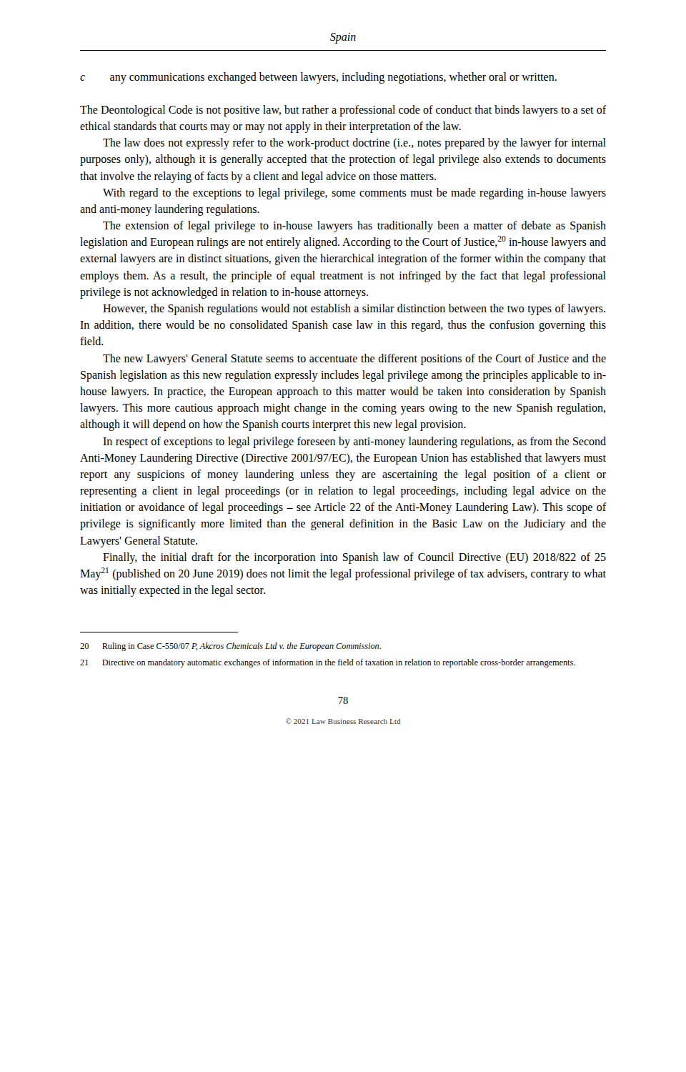Spain
c
any communications exchanged between lawyers, including negotiations, whether oral or written.
The Deontological Code is not positive law, but rather a professional code of conduct that binds lawyers to a set of ethical standards that courts may or may not apply in their interpretation of the law.
The law does not expressly refer to the work-product doctrine (i.e., notes prepared by the lawyer for internal purposes only), although it is generally accepted that the protection of legal privilege also extends to documents that involve the relaying of facts by a client and legal advice on those matters.
With regard to the exceptions to legal privilege, some comments must be made regarding in-house lawyers and anti-money laundering regulations.
The extension of legal privilege to in-house lawyers has traditionally been a matter of debate as Spanish legislation and European rulings are not entirely aligned. According to the Court of Justice,20 in-house lawyers and external lawyers are in distinct situations, given the hierarchical integration of the former within the company that employs them. As a result, the principle of equal treatment is not infringed by the fact that legal professional privilege is not acknowledged in relation to in-house attorneys.
However, the Spanish regulations would not establish a similar distinction between the two types of lawyers. In addition, there would be no consolidated Spanish case law in this regard, thus the confusion governing this field.
The new Lawyers' General Statute seems to accentuate the different positions of the Court of Justice and the Spanish legislation as this new regulation expressly includes legal privilege among the principles applicable to in-house lawyers. In practice, the European approach to this matter would be taken into consideration by Spanish lawyers. This more cautious approach might change in the coming years owing to the new Spanish regulation, although it will depend on how the Spanish courts interpret this new legal provision.
In respect of exceptions to legal privilege foreseen by anti-money laundering regulations, as from the Second Anti-Money Laundering Directive (Directive 2001/97/EC), the European Union has established that lawyers must report any suspicions of money laundering unless they are ascertaining the legal position of a client or representing a client in legal proceedings (or in relation to legal proceedings, including legal advice on the initiation or avoidance of legal proceedings – see Article 22 of the Anti-Money Laundering Law). This scope of privilege is significantly more limited than the general definition in the Basic Law on the Judiciary and the Lawyers' General Statute.
Finally, the initial draft for the incorporation into Spanish law of Council Directive (EU) 2018/822 of 25 May21 (published on 20 June 2019) does not limit the legal professional privilege of tax advisers, contrary to what was initially expected in the legal sector.
20
Ruling in Case C-550/07 P, Akcros Chemicals Ltd v. the European Commission.
21
Directive on mandatory automatic exchanges of information in the field of taxation in relation to reportable cross-border arrangements.
78
© 2021 Law Business Research Ltd